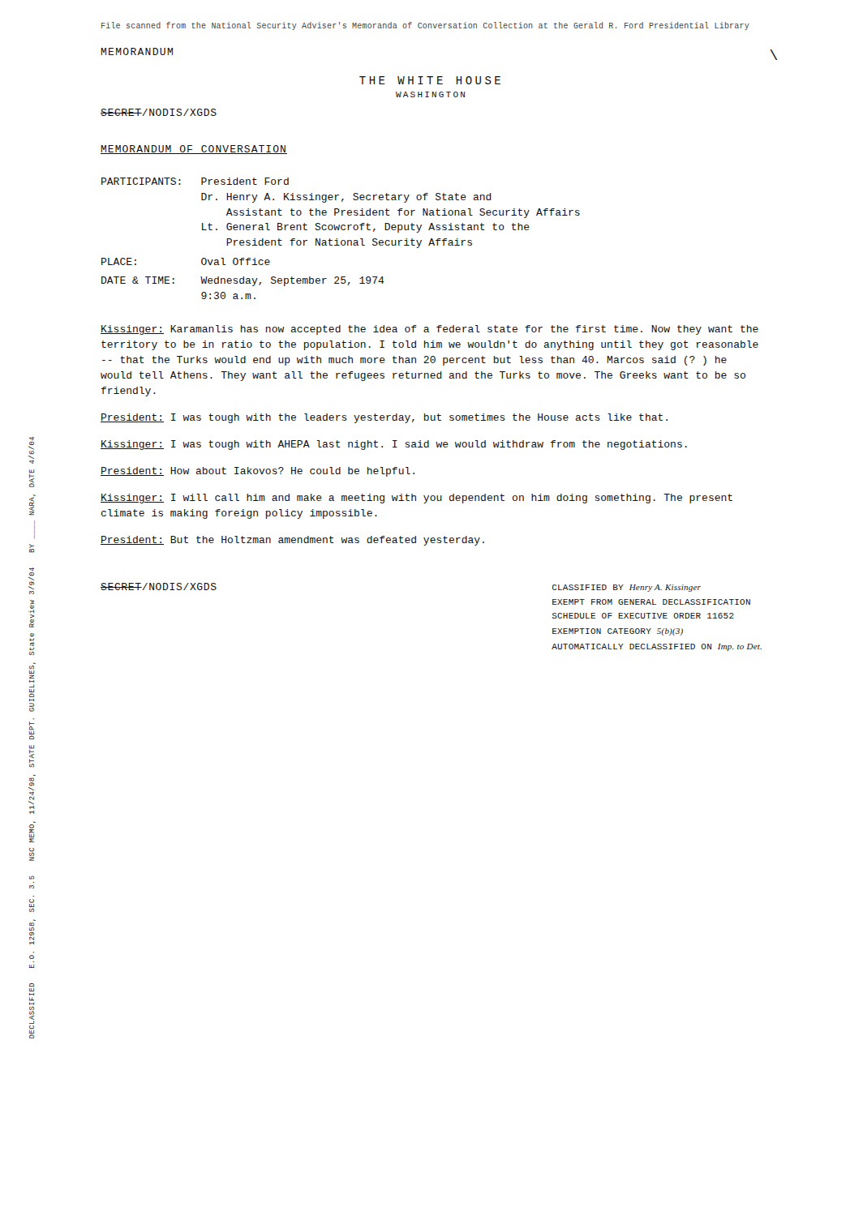File scanned from the National Security Adviser's Memoranda of Conversation Collection at the Gerald R. Ford Presidential Library
\
MEMORANDUM
THE WHITE HOUSE
WASHINGTON
SECRET/NODIS/XGDS
MEMORANDUM OF CONVERSATION
| PARTICIPANTS: | President Ford Dr. Henry A. Kissinger, Secretary of State and Assistant to the President for National Security Affairs Lt. General Brent Scowcroft, Deputy Assistant to the President for National Security Affairs |
| PLACE: | Oval Office |
| DATE & TIME: | Wednesday, September 25, 1974 9:30 a.m. |
Kissinger: Karamanlis has now accepted the idea of a federal state for the first time. Now they want the territory to be in ratio to the population. I told him we wouldn't do anything until they got reasonable -- that the Turks would end up with much more than 20 percent but less than 40. Marcos said (? ) he would tell Athens. They want all the refugees returned and the Turks to move. The Greeks want to be so friendly.
President: I was tough with the leaders yesterday, but sometimes the House acts like that.
Kissinger: I was tough with AHEPA last night. I said we would withdraw from the negotiations.
President: How about Iakovos? He could be helpful.
Kissinger: I will call him and make a meeting with you dependent on him doing something. The present climate is making foreign policy impossible.
President: But the Holtzman amendment was defeated yesterday.
DECLASSIFIED E.O. 12958, SEC. 3.5 NSC MEMO, 11/24/98, STATE DEPT. GUIDELINES, State Review 3/9/04 BY ____ NARA, DATE 4/6/04
SECRET/NODIS/XGDS
CLASSIFIED BY Henry A. Kissinger
EXEMPT FROM GENERAL DECLASSIFICATION
SCHEDULE OF EXECUTIVE ORDER 11652
EXEMPTION CATEGORY 5(b)(3)
AUTOMATICALLY DECLASSIFIED ON Imp. to Det.